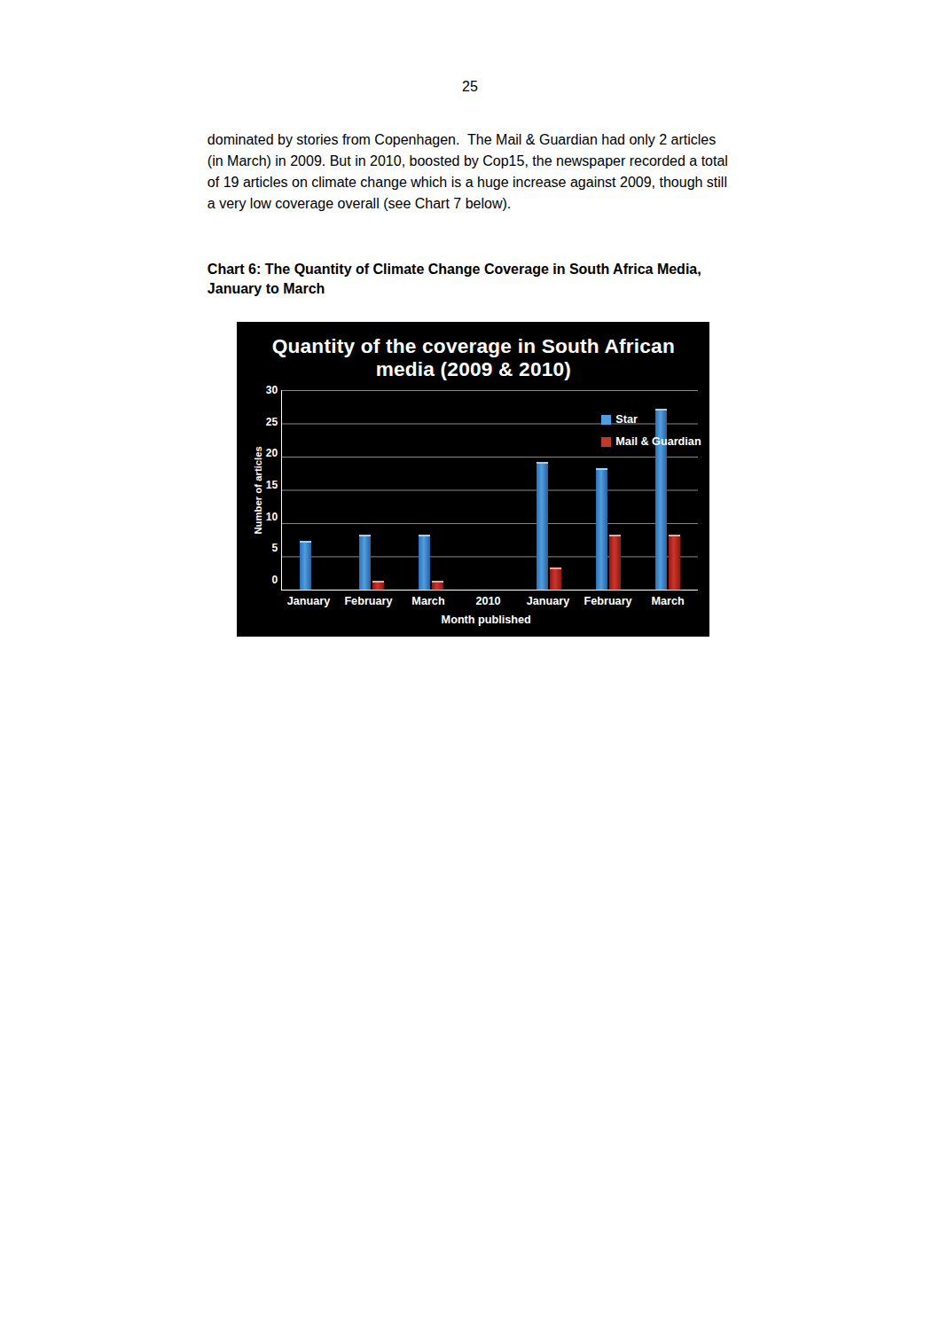25
dominated by stories from Copenhagen. The Mail & Guardian had only 2 articles (in March) in 2009. But in 2010, boosted by Cop15, the newspaper recorded a total of 19 articles on climate change which is a huge increase against 2009, though still a very low coverage overall (see Chart 7 below).
Chart 6: The Quantity of Climate Change Coverage in South Africa Media, January to March
Quantity of the coverage in South African
media (2009 & 2010)
Number of articles
30 25 20 15 10 5 0
January February March 2010 January February March
Month published
Star
Mail & Guardian